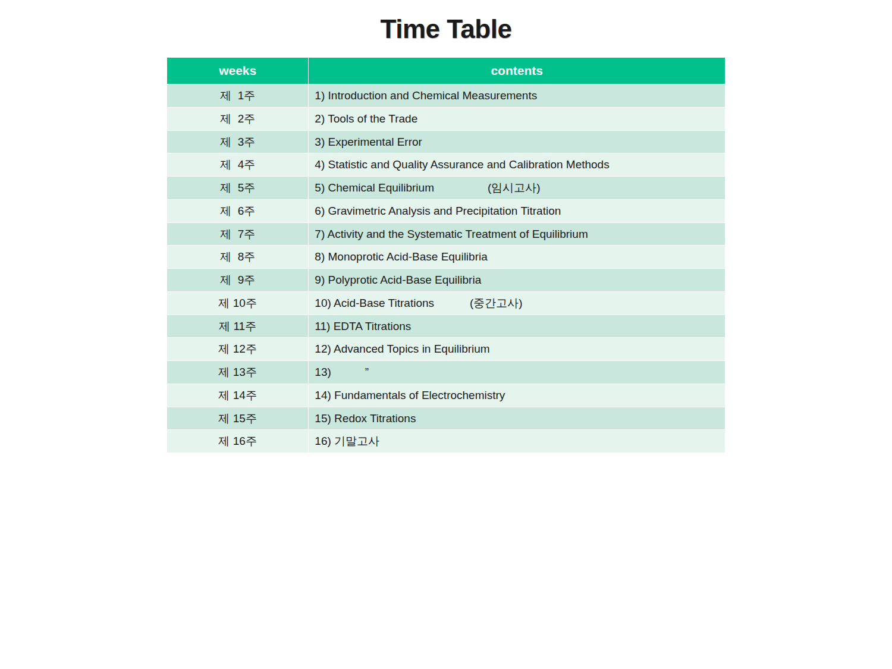Time Table
| weeks | contents |
| --- | --- |
| 제 1주 | 1) Introduction and Chemical Measurements |
| 제 2주 | 2) Tools of the Trade |
| 제 3주 | 3) Experimental Error |
| 제 4주 | 4) Statistic and Quality Assurance and Calibration Methods |
| 제 5주 | 5) Chemical Equilibrium (임시고사) |
| 제 6주 | 6) Gravimetric Analysis and Precipitation Titration |
| 제 7주 | 7) Activity and the Systematic Treatment of Equilibrium |
| 제 8주 | 8) Monoprotic Acid-Base Equilibria |
| 제 9주 | 9) Polyprotic Acid-Base Equilibria |
| 제 10주 | 10) Acid-Base Titrations (중간고사) |
| 제 11주 | 11) EDTA Titrations |
| 제 12주 | 12) Advanced Topics in Equilibrium |
| 제 13주 | 13) ” |
| 제 14주 | 14) Fundamentals of Electrochemistry |
| 제 15주 | 15) Redox Titrations |
| 제 16주 | 16) 기말고사 |